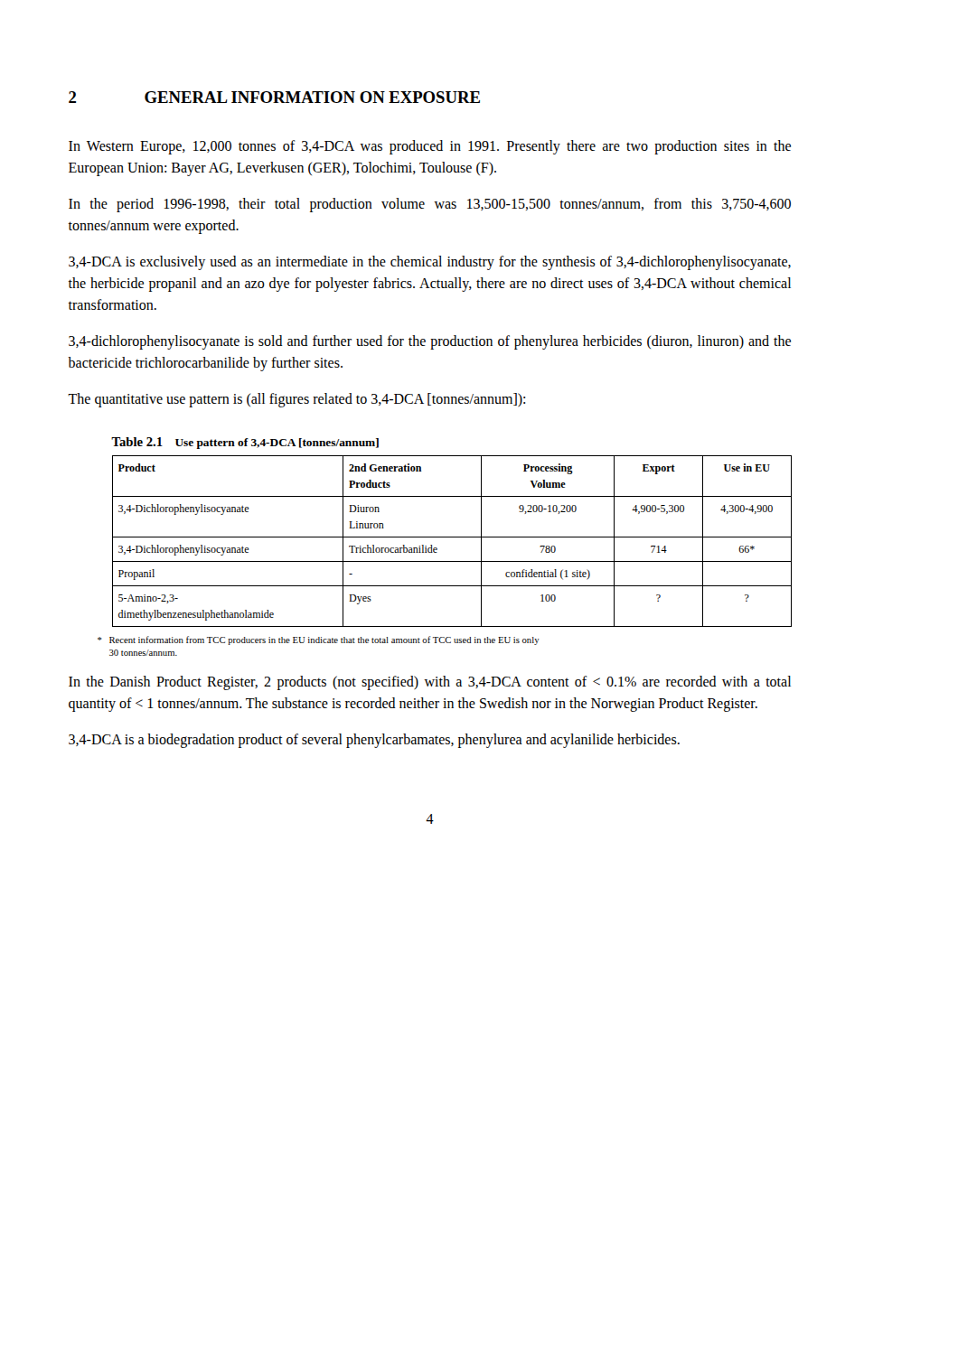2 GENERAL INFORMATION ON EXPOSURE
In Western Europe, 12,000 tonnes of 3,4-DCA was produced in 1991. Presently there are two production sites in the European Union: Bayer AG, Leverkusen (GER), Tolochimi, Toulouse (F).
In the period 1996-1998, their total production volume was 13,500-15,500 tonnes/annum, from this 3,750-4,600 tonnes/annum were exported.
3,4-DCA is exclusively used as an intermediate in the chemical industry for the synthesis of 3,4-dichlorophenylisocyanate, the herbicide propanil and an azo dye for polyester fabrics. Actually, there are no direct uses of 3,4-DCA without chemical transformation.
3,4-dichlorophenylisocyanate is sold and further used for the production of phenylurea herbicides (diuron, linuron) and the bactericide trichlorocarbanilide by further sites.
The quantitative use pattern is (all figures related to 3,4-DCA [tonnes/annum]):
Table 2.1 Use pattern of 3,4-DCA [tonnes/annum]
| Product | 2nd Generation Products | Processing Volume | Export | Use in EU |
| --- | --- | --- | --- | --- |
| 3,4-Dichlorophenylisocyanate | Diuron Linuron | 9,200-10,200 | 4,900-5,300 | 4,300-4,900 |
| 3,4-Dichlorophenylisocyanate | Trichlorocarbanilide | 780 | 714 | 66* |
| Propanil | - | confidential (1 site) | | |
| 5-Amino-2,3- dimethylbenzenesulphethanolamide | Dyes | 100 | ? | ? |
*Recent information from TCC producers in the EU indicate that the total amount of TCC used in the EU is only
30 tonnes/annum.
In the Danish Product Register, 2 products (not specified) with a 3,4-DCA content of < 0.1% are recorded with a total quantity of < 1 tonnes/annum. The substance is recorded neither in the Swedish nor in the Norwegian Product Register.
3,4-DCA is a biodegradation product of several phenylcarbamates, phenylurea and acylanilide herbicides.
4